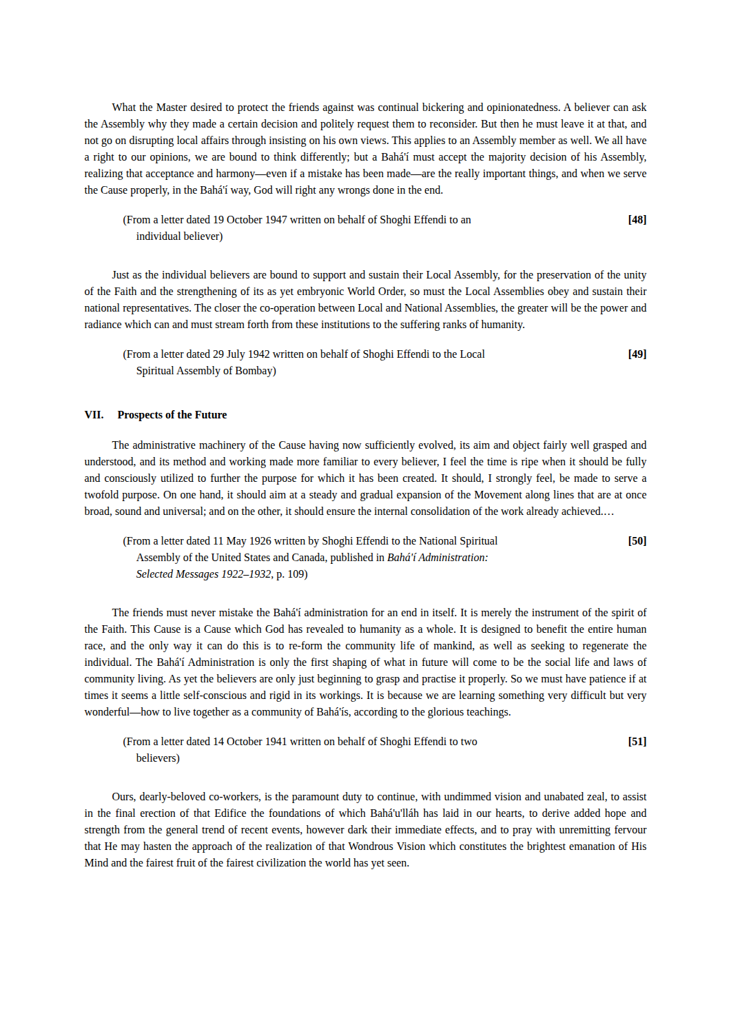What the Master desired to protect the friends against was continual bickering and opinionatedness. A believer can ask the Assembly why they made a certain decision and politely request them to reconsider. But then he must leave it at that, and not go on disrupting local affairs through insisting on his own views. This applies to an Assembly member as well. We all have a right to our opinions, we are bound to think differently; but a Bahá'í must accept the majority decision of his Assembly, realizing that acceptance and harmony—even if a mistake has been made—are the really important things, and when we serve the Cause properly, in the Bahá'í way, God will right any wrongs done in the end.
[48] (From a letter dated 19 October 1947 written on behalf of Shoghi Effendi to an individual believer)
Just as the individual believers are bound to support and sustain their Local Assembly, for the preservation of the unity of the Faith and the strengthening of its as yet embryonic World Order, so must the Local Assemblies obey and sustain their national representatives. The closer the co-operation between Local and National Assemblies, the greater will be the power and radiance which can and must stream forth from these institutions to the suffering ranks of humanity.
[49] (From a letter dated 29 July 1942 written on behalf of Shoghi Effendi to the Local Spiritual Assembly of Bombay)
VII. Prospects of the Future
The administrative machinery of the Cause having now sufficiently evolved, its aim and object fairly well grasped and understood, and its method and working made more familiar to every believer, I feel the time is ripe when it should be fully and consciously utilized to further the purpose for which it has been created. It should, I strongly feel, be made to serve a twofold purpose. On one hand, it should aim at a steady and gradual expansion of the Movement along lines that are at once broad, sound and universal; and on the other, it should ensure the internal consolidation of the work already achieved.…
[50] (From a letter dated 11 May 1926 written by Shoghi Effendi to the National Spiritual Assembly of the United States and Canada, published in Bahá'í Administration: Selected Messages 1922–1932, p. 109)
The friends must never mistake the Bahá'í administration for an end in itself. It is merely the instrument of the spirit of the Faith. This Cause is a Cause which God has revealed to humanity as a whole. It is designed to benefit the entire human race, and the only way it can do this is to re-form the community life of mankind, as well as seeking to regenerate the individual. The Bahá'í Administration is only the first shaping of what in future will come to be the social life and laws of community living. As yet the believers are only just beginning to grasp and practise it properly. So we must have patience if at times it seems a little self-conscious and rigid in its workings. It is because we are learning something very difficult but very wonderful—how to live together as a community of Bahá'ís, according to the glorious teachings.
[51] (From a letter dated 14 October 1941 written on behalf of Shoghi Effendi to two believers)
Ours, dearly-beloved co-workers, is the paramount duty to continue, with undimmed vision and unabated zeal, to assist in the final erection of that Edifice the foundations of which Bahá'u'lláh has laid in our hearts, to derive added hope and strength from the general trend of recent events, however dark their immediate effects, and to pray with unremitting fervour that He may hasten the approach of the realization of that Wondrous Vision which constitutes the brightest emanation of His Mind and the fairest fruit of the fairest civilization the world has yet seen.